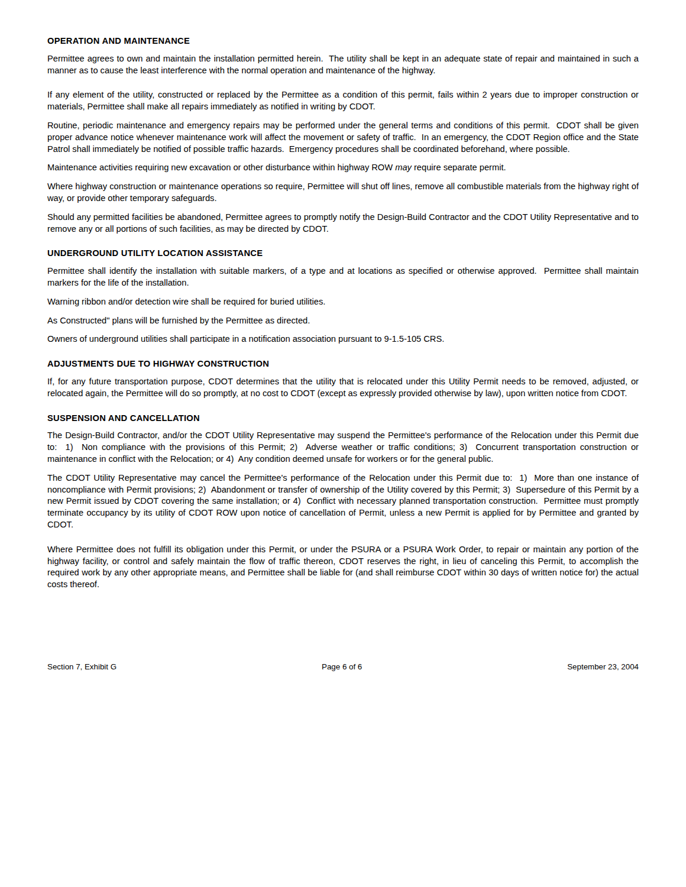Operation and Maintenance
Permittee agrees to own and maintain the installation permitted herein. The utility shall be kept in an adequate state of repair and maintained in such a manner as to cause the least interference with the normal operation and maintenance of the highway.
If any element of the utility, constructed or replaced by the Permittee as a condition of this permit, fails within 2 years due to improper construction or materials, Permittee shall make all repairs immediately as notified in writing by CDOT.
Routine, periodic maintenance and emergency repairs may be performed under the general terms and conditions of this permit. CDOT shall be given proper advance notice whenever maintenance work will affect the movement or safety of traffic. In an emergency, the CDOT Region office and the State Patrol shall immediately be notified of possible traffic hazards. Emergency procedures shall be coordinated beforehand, where possible.
Maintenance activities requiring new excavation or other disturbance within highway ROW may require separate permit.
Where highway construction or maintenance operations so require, Permittee will shut off lines, remove all combustible materials from the highway right of way, or provide other temporary safeguards.
Should any permitted facilities be abandoned, Permittee agrees to promptly notify the Design-Build Contractor and the CDOT Utility Representative and to remove any or all portions of such facilities, as may be directed by CDOT.
Underground Utility Location Assistance
Permittee shall identify the installation with suitable markers, of a type and at locations as specified or otherwise approved. Permittee shall maintain markers for the life of the installation.
Warning ribbon and/or detection wire shall be required for buried utilities.
As Constructed" plans will be furnished by the Permittee as directed.
Owners of underground utilities shall participate in a notification association pursuant to 9-1.5-105 CRS.
Adjustments Due to Highway Construction
If, for any future transportation purpose, CDOT determines that the utility that is relocated under this Utility Permit needs to be removed, adjusted, or relocated again, the Permittee will do so promptly, at no cost to CDOT (except as expressly provided otherwise by law), upon written notice from CDOT.
Suspension and Cancellation
The Design-Build Contractor, and/or the CDOT Utility Representative may suspend the Permittee's performance of the Relocation under this Permit due to: 1) Non compliance with the provisions of this Permit; 2) Adverse weather or traffic conditions; 3) Concurrent transportation construction or maintenance in conflict with the Relocation; or 4) Any condition deemed unsafe for workers or for the general public.
The CDOT Utility Representative may cancel the Permittee's performance of the Relocation under this Permit due to: 1) More than one instance of noncompliance with Permit provisions; 2) Abandonment or transfer of ownership of the Utility covered by this Permit; 3) Supersedure of this Permit by a new Permit issued by CDOT covering the same installation; or 4) Conflict with necessary planned transportation construction. Permittee must promptly terminate occupancy by its utility of CDOT ROW upon notice of cancellation of Permit, unless a new Permit is applied for by Permittee and granted by CDOT.
Where Permittee does not fulfill its obligation under this Permit, or under the PSURA or a PSURA Work Order, to repair or maintain any portion of the highway facility, or control and safely maintain the flow of traffic thereon, CDOT reserves the right, in lieu of canceling this Permit, to accomplish the required work by any other appropriate means, and Permittee shall be liable for (and shall reimburse CDOT within 30 days of written notice for) the actual costs thereof.
Section 7, Exhibit G Page 6 of 6 September 23, 2004